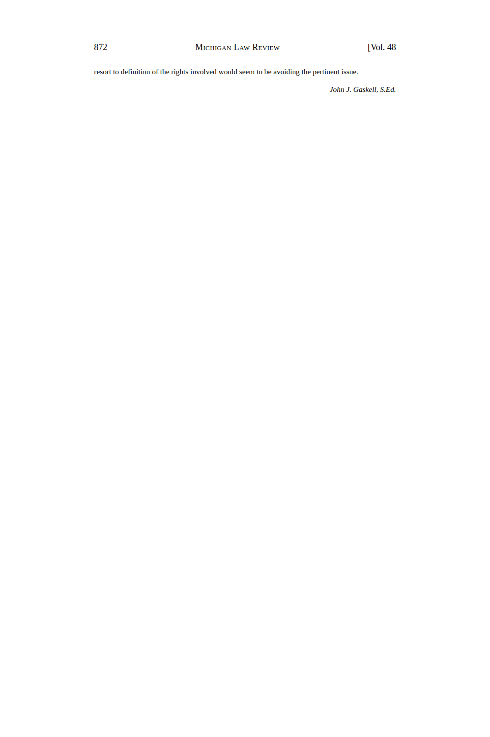872 Michigan Law Review [Vol. 48
resort to definition of the rights involved would seem to be avoiding the pertinent issue.
John J. Gaskell, S.Ed.